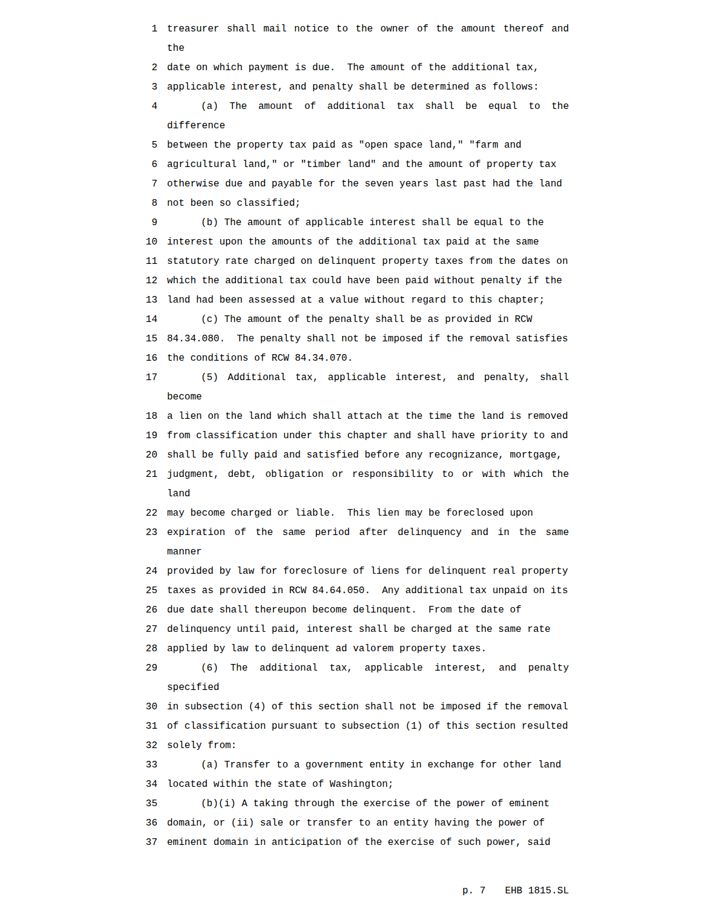treasurer shall mail notice to the owner of the amount thereof and the
date on which payment is due. The amount of the additional tax,
applicable interest, and penalty shall be determined as follows:
(a) The amount of additional tax shall be equal to the difference
between the property tax paid as "open space land," "farm and
agricultural land," or "timber land" and the amount of property tax
otherwise due and payable for the seven years last past had the land
not been so classified;
(b) The amount of applicable interest shall be equal to the
interest upon the amounts of the additional tax paid at the same
statutory rate charged on delinquent property taxes from the dates on
which the additional tax could have been paid without penalty if the
land had been assessed at a value without regard to this chapter;
(c) The amount of the penalty shall be as provided in RCW
84.34.080. The penalty shall not be imposed if the removal satisfies
the conditions of RCW 84.34.070.
(5) Additional tax, applicable interest, and penalty, shall become
a lien on the land which shall attach at the time the land is removed
from classification under this chapter and shall have priority to and
shall be fully paid and satisfied before any recognizance, mortgage,
judgment, debt, obligation or responsibility to or with which the land
may become charged or liable. This lien may be foreclosed upon
expiration of the same period after delinquency and in the same manner
provided by law for foreclosure of liens for delinquent real property
taxes as provided in RCW 84.64.050. Any additional tax unpaid on its
due date shall thereupon become delinquent. From the date of
delinquency until paid, interest shall be charged at the same rate
applied by law to delinquent ad valorem property taxes.
(6) The additional tax, applicable interest, and penalty specified
in subsection (4) of this section shall not be imposed if the removal
of classification pursuant to subsection (1) of this section resulted
solely from:
(a) Transfer to a government entity in exchange for other land
located within the state of Washington;
(b)(i) A taking through the exercise of the power of eminent
domain, or (ii) sale or transfer to an entity having the power of
eminent domain in anticipation of the exercise of such power, said
p. 7 EHB 1815.SL